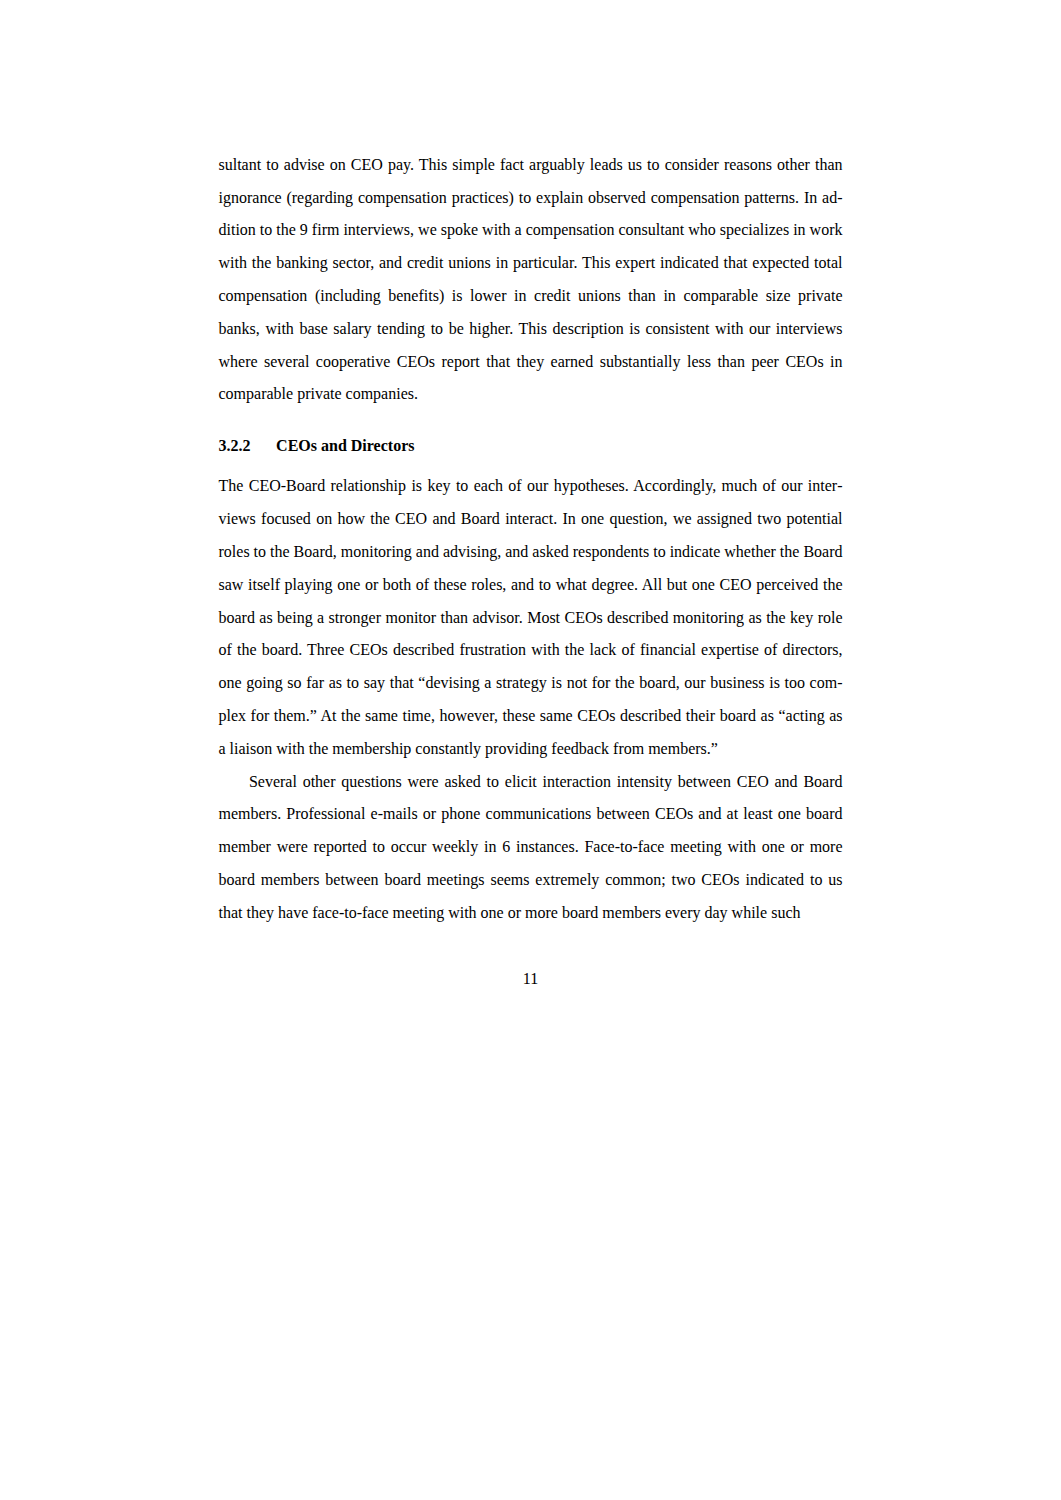sultant to advise on CEO pay. This simple fact arguably leads us to consider reasons other than ignorance (regarding compensation practices) to explain observed compensation patterns. In addition to the 9 firm interviews, we spoke with a compensation consultant who specializes in work with the banking sector, and credit unions in particular. This expert indicated that expected total compensation (including benefits) is lower in credit unions than in comparable size private banks, with base salary tending to be higher. This description is consistent with our interviews where several cooperative CEOs report that they earned substantially less than peer CEOs in comparable private companies.
3.2.2 CEOs and Directors
The CEO-Board relationship is key to each of our hypotheses. Accordingly, much of our interviews focused on how the CEO and Board interact. In one question, we assigned two potential roles to the Board, monitoring and advising, and asked respondents to indicate whether the Board saw itself playing one or both of these roles, and to what degree. All but one CEO perceived the board as being a stronger monitor than advisor. Most CEOs described monitoring as the key role of the board. Three CEOs described frustration with the lack of financial expertise of directors, one going so far as to say that “devising a strategy is not for the board, our business is too complex for them.” At the same time, however, these same CEOs described their board as “acting as a liaison with the membership constantly providing feedback from members.”
Several other questions were asked to elicit interaction intensity between CEO and Board members. Professional e-mails or phone communications between CEOs and at least one board member were reported to occur weekly in 6 instances. Face-to-face meeting with one or more board members between board meetings seems extremely common; two CEOs indicated to us that they have face-to-face meeting with one or more board members every day while such
11